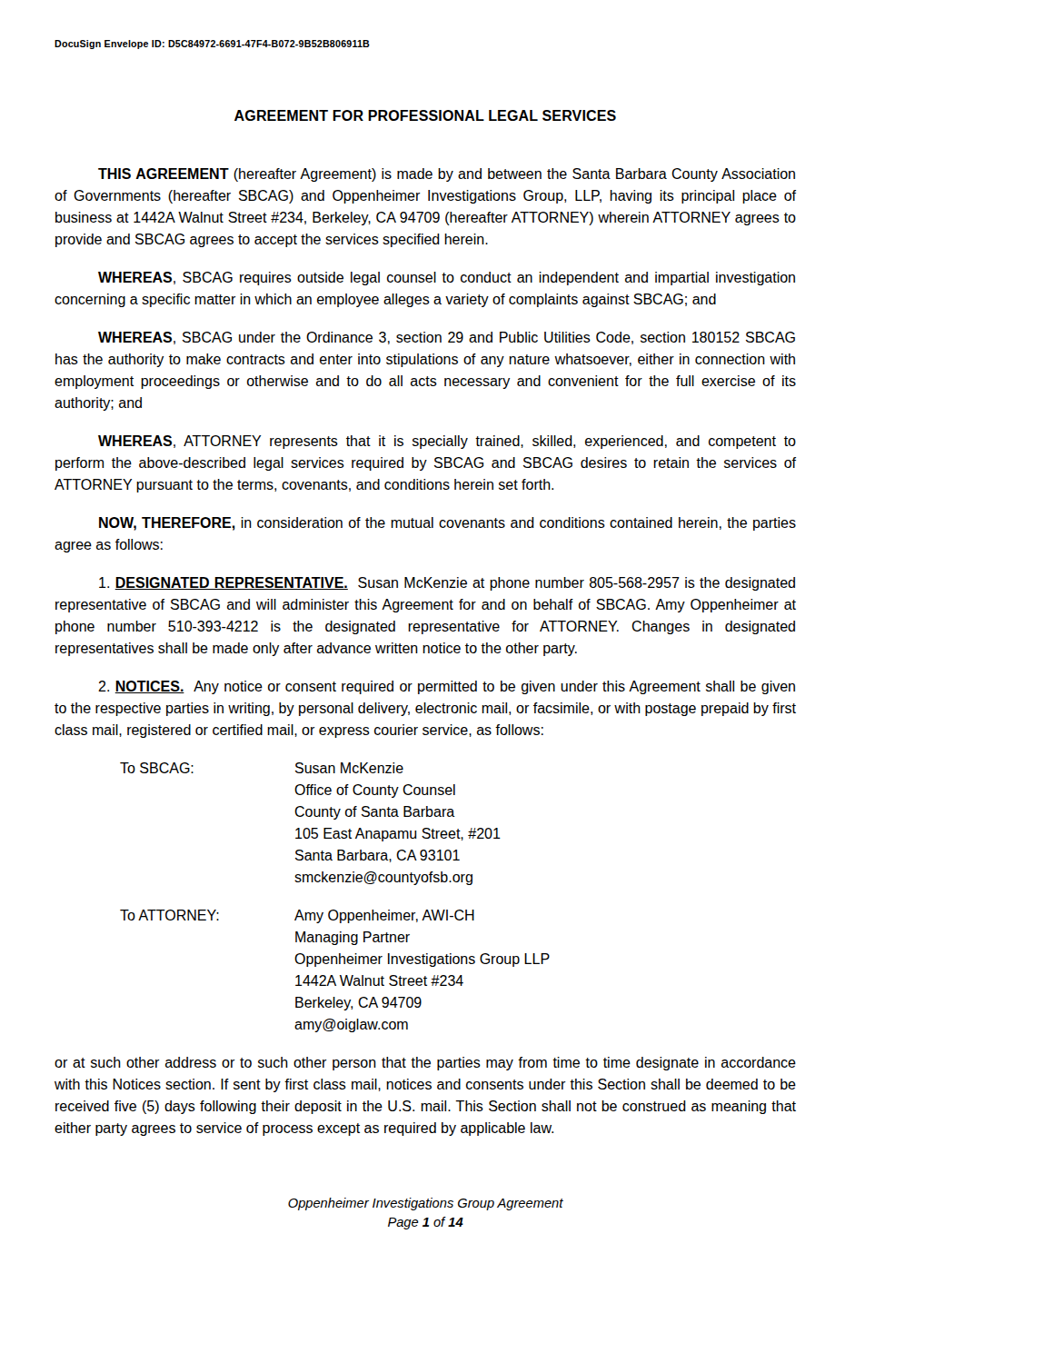DocuSign Envelope ID: D5C84972-6691-47F4-B072-9B52B806911B
AGREEMENT FOR PROFESSIONAL LEGAL SERVICES
THIS AGREEMENT (hereafter Agreement) is made by and between the Santa Barbara County Association of Governments (hereafter SBCAG) and Oppenheimer Investigations Group, LLP, having its principal place of business at 1442A Walnut Street #234, Berkeley, CA 94709 (hereafter ATTORNEY) wherein ATTORNEY agrees to provide and SBCAG agrees to accept the services specified herein.
WHEREAS, SBCAG requires outside legal counsel to conduct an independent and impartial investigation concerning a specific matter in which an employee alleges a variety of complaints against SBCAG; and
WHEREAS, SBCAG under the Ordinance 3, section 29 and Public Utilities Code, section 180152 SBCAG has the authority to make contracts and enter into stipulations of any nature whatsoever, either in connection with employment proceedings or otherwise and to do all acts necessary and convenient for the full exercise of its authority; and
WHEREAS, ATTORNEY represents that it is specially trained, skilled, experienced, and competent to perform the above-described legal services required by SBCAG and SBCAG desires to retain the services of ATTORNEY pursuant to the terms, covenants, and conditions herein set forth.
NOW, THEREFORE, in consideration of the mutual covenants and conditions contained herein, the parties agree as follows:
1. DESIGNATED REPRESENTATIVE. Susan McKenzie at phone number 805-568-2957 is the designated representative of SBCAG and will administer this Agreement for and on behalf of SBCAG. Amy Oppenheimer at phone number 510-393-4212 is the designated representative for ATTORNEY. Changes in designated representatives shall be made only after advance written notice to the other party.
2. NOTICES. Any notice or consent required or permitted to be given under this Agreement shall be given to the respective parties in writing, by personal delivery, electronic mail, or facsimile, or with postage prepaid by first class mail, registered or certified mail, or express courier service, as follows:
To SBCAG:
Susan McKenzie
Office of County Counsel
County of Santa Barbara
105 East Anapamu Street, #201
Santa Barbara, CA 93101
smckenzie@countyofsb.org
To ATTORNEY:
Amy Oppenheimer, AWI-CH
Managing Partner
Oppenheimer Investigations Group LLP
1442A Walnut Street #234
Berkeley, CA 94709
amy@oiglaw.com
or at such other address or to such other person that the parties may from time to time designate in accordance with this Notices section. If sent by first class mail, notices and consents under this Section shall be deemed to be received five (5) days following their deposit in the U.S. mail. This Section shall not be construed as meaning that either party agrees to service of process except as required by applicable law.
Oppenheimer Investigations Group Agreement
Page 1 of 14